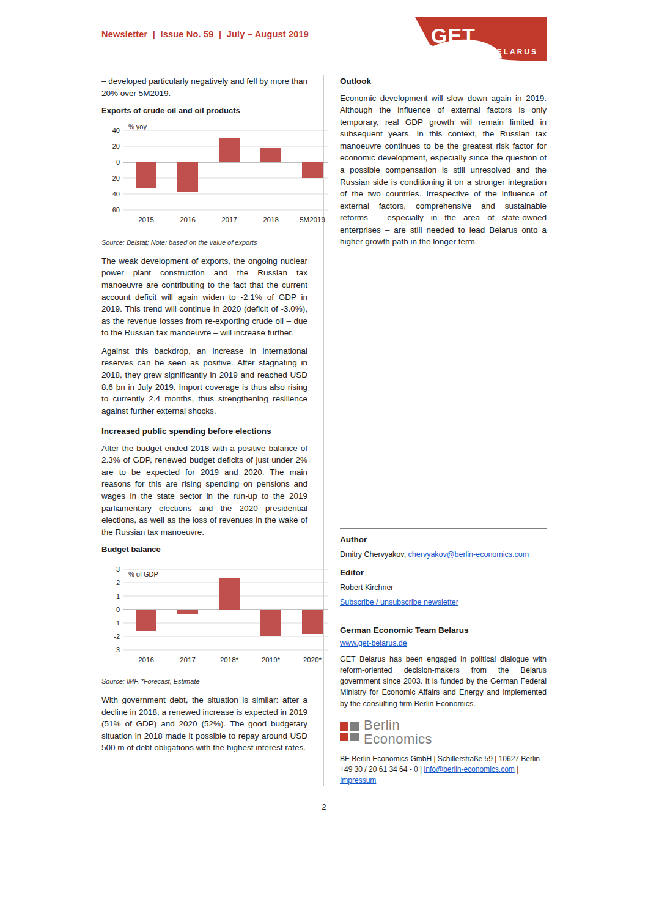Newsletter | Issue No. 59 | July – August 2019
GET
BELARUS
– developed particularly negatively and fell by more than 20% over 5M2019.
Exports of crude oil and oil products
40 20 0 -20 -40 -60 % yoy 2015 2016 2017 2018 5M2019
Source: Belstat; Note: based on the value of exports
The weak development of exports, the ongoing nuclear power plant construction and the Russian tax manoeuvre are contributing to the fact that the current account deficit will again widen to -2.1% of GDP in 2019. This trend will continue in 2020 (deficit of -3.0%), as the revenue losses from re-exporting crude oil – due to the Russian tax manoeuvre – will increase further.
Against this backdrop, an increase in international reserves can be seen as positive. After stagnating in 2018, they grew significantly in 2019 and reached USD 8.6 bn in July 2019. Import coverage is thus also rising to currently 2.4 months, thus strengthening resilience against further external shocks.
Increased public spending before elections
After the budget ended 2018 with a positive balance of 2.3% of GDP, renewed budget deficits of just under 2% are to be expected for 2019 and 2020. The main reasons for this are rising spending on pensions and wages in the state sector in the run-up to the 2019 parliamentary elections and the 2020 presidential elections, as well as the loss of revenues in the wake of the Russian tax manoeuvre.
Budget balance
3 2 1 0 -1 -2 -3 % of GDP 2016 2017 2018* 2019* 2020*
Source: IMF, *Forecast, Estimate
With government debt, the situation is similar: after a decline in 2018, a renewed increase is expected in 2019 (51% of GDP) and 2020 (52%). The good budgetary situation in 2018 made it possible to repay around USD 500 m of debt obligations with the highest interest rates.
Outlook
Economic development will slow down again in 2019. Although the influence of external factors is only temporary, real GDP growth will remain limited in subsequent years. In this context, the Russian tax manoeuvre continues to be the greatest risk factor for economic development, especially since the question of a possible compensation is still unresolved and the Russian side is conditioning it on a stronger integration of the two countries. Irrespective of the influence of external factors, comprehensive and sustainable reforms – especially in the area of state-owned enterprises – are still needed to lead Belarus onto a higher growth path in the longer term.
Author
Dmitry Chervyakov, chervyakov@berlin-economics.com
Editor
Robert Kirchner
Subscribe / unsubscribe newsletter
German Economic Team Belarus
www.get-belarus.de
GET Belarus has been engaged in political dialogue with reform-oriented decision-makers from the Belarus government since 2003. It is funded by the German Federal Ministry for Economic Affairs and Energy and implemented by the consulting firm Berlin Economics.
Berlin
Economics
BE Berlin Economics GmbH | Schillerstraße 59 | 10627 Berlin
+49 30 / 20 61 34 64 - 0 | info@berlin-economics.com | Impressum
2